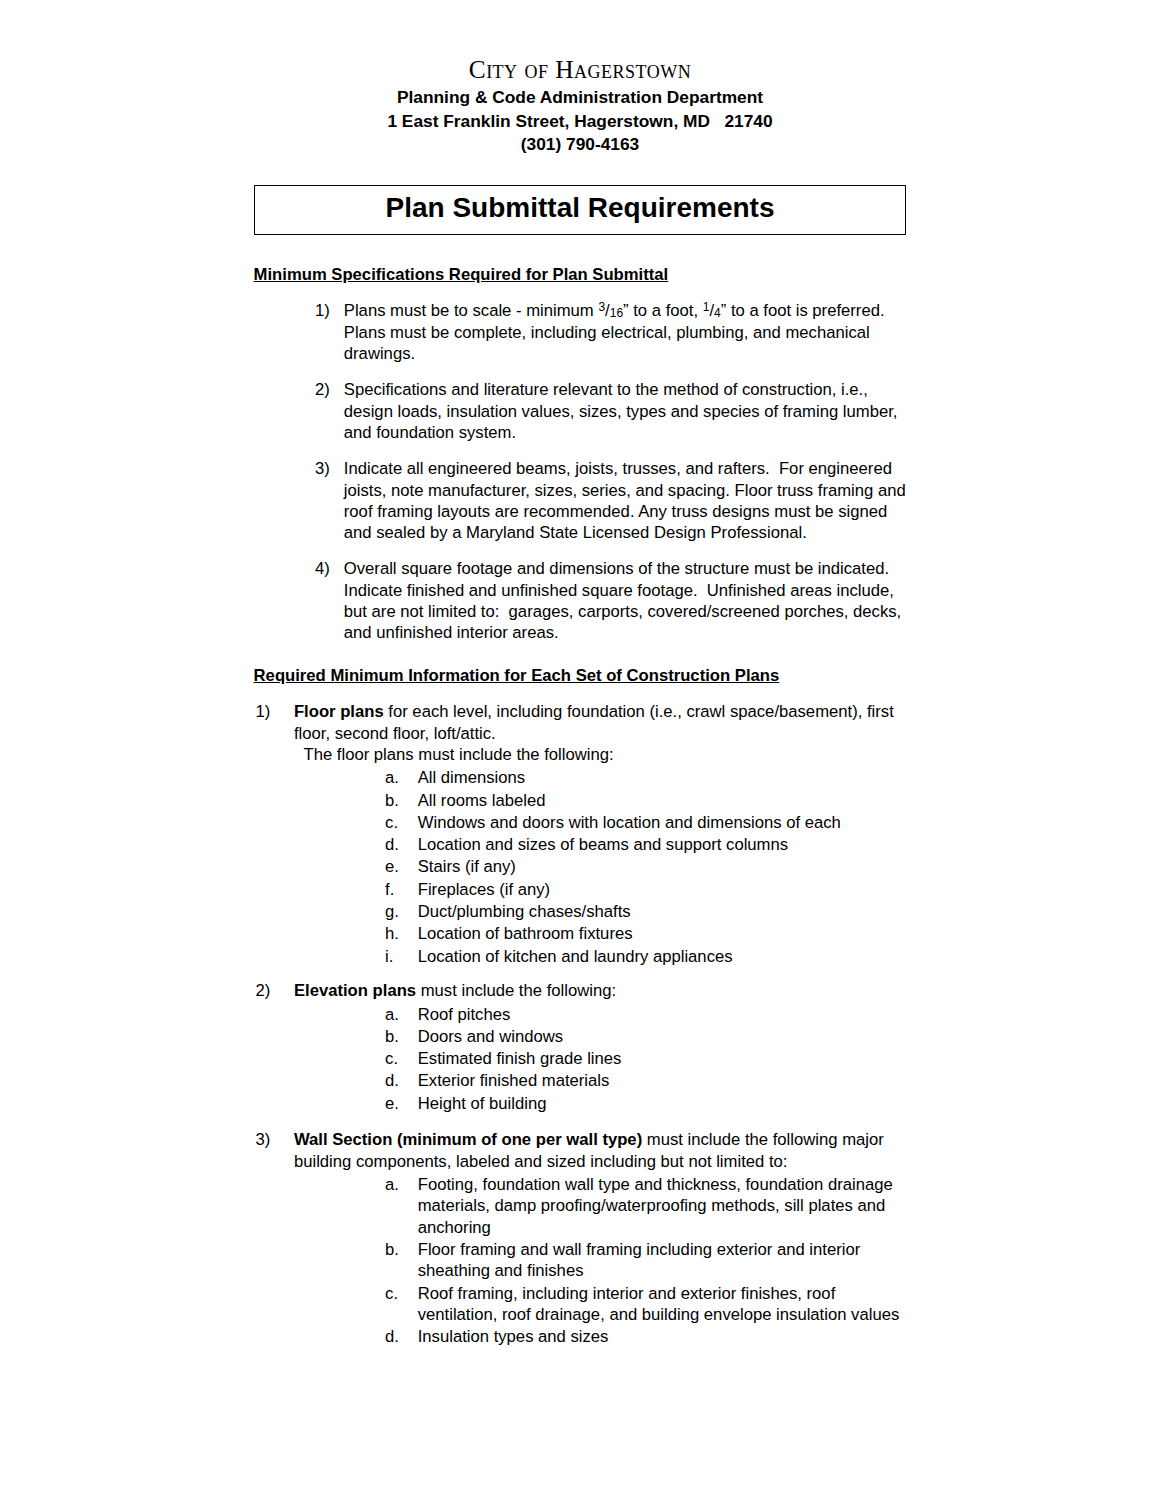City of Hagerstown
Planning & Code Administration Department
1 East Franklin Street, Hagerstown, MD 21740
(301) 790-4163
Plan Submittal Requirements
Minimum Specifications Required for Plan Submittal
Plans must be to scale - minimum 3/16” to a foot, 1/4” to a foot is preferred. Plans must be complete, including electrical, plumbing, and mechanical drawings.
Specifications and literature relevant to the method of construction, i.e., design loads, insulation values, sizes, types and species of framing lumber, and foundation system.
Indicate all engineered beams, joists, trusses, and rafters. For engineered joists, note manufacturer, sizes, series, and spacing. Floor truss framing and roof framing layouts are recommended. Any truss designs must be signed and sealed by a Maryland State Licensed Design Professional.
Overall square footage and dimensions of the structure must be indicated. Indicate finished and unfinished square footage. Unfinished areas include, but are not limited to: garages, carports, covered/screened porches, decks, and unfinished interior areas.
Required Minimum Information for Each Set of Construction Plans
Floor plans for each level, including foundation (i.e., crawl space/basement), first floor, second floor, loft/attic.
The floor plans must include the following:
All dimensions
All rooms labeled
Windows and doors with location and dimensions of each
Location and sizes of beams and support columns
Stairs (if any)
Fireplaces (if any)
Duct/plumbing chases/shafts
Location of bathroom fixtures
Location of kitchen and laundry appliances
Elevation plans must include the following:
Roof pitches
Doors and windows
Estimated finish grade lines
Exterior finished materials
Height of building
Wall Section (minimum of one per wall type) must include the following major building components, labeled and sized including but not limited to:
Footing, foundation wall type and thickness, foundation drainage materials, damp proofing/waterproofing methods, sill plates and anchoring
Floor framing and wall framing including exterior and interior sheathing and finishes
Roof framing, including interior and exterior finishes, roof ventilation, roof drainage, and building envelope insulation values
Insulation types and sizes